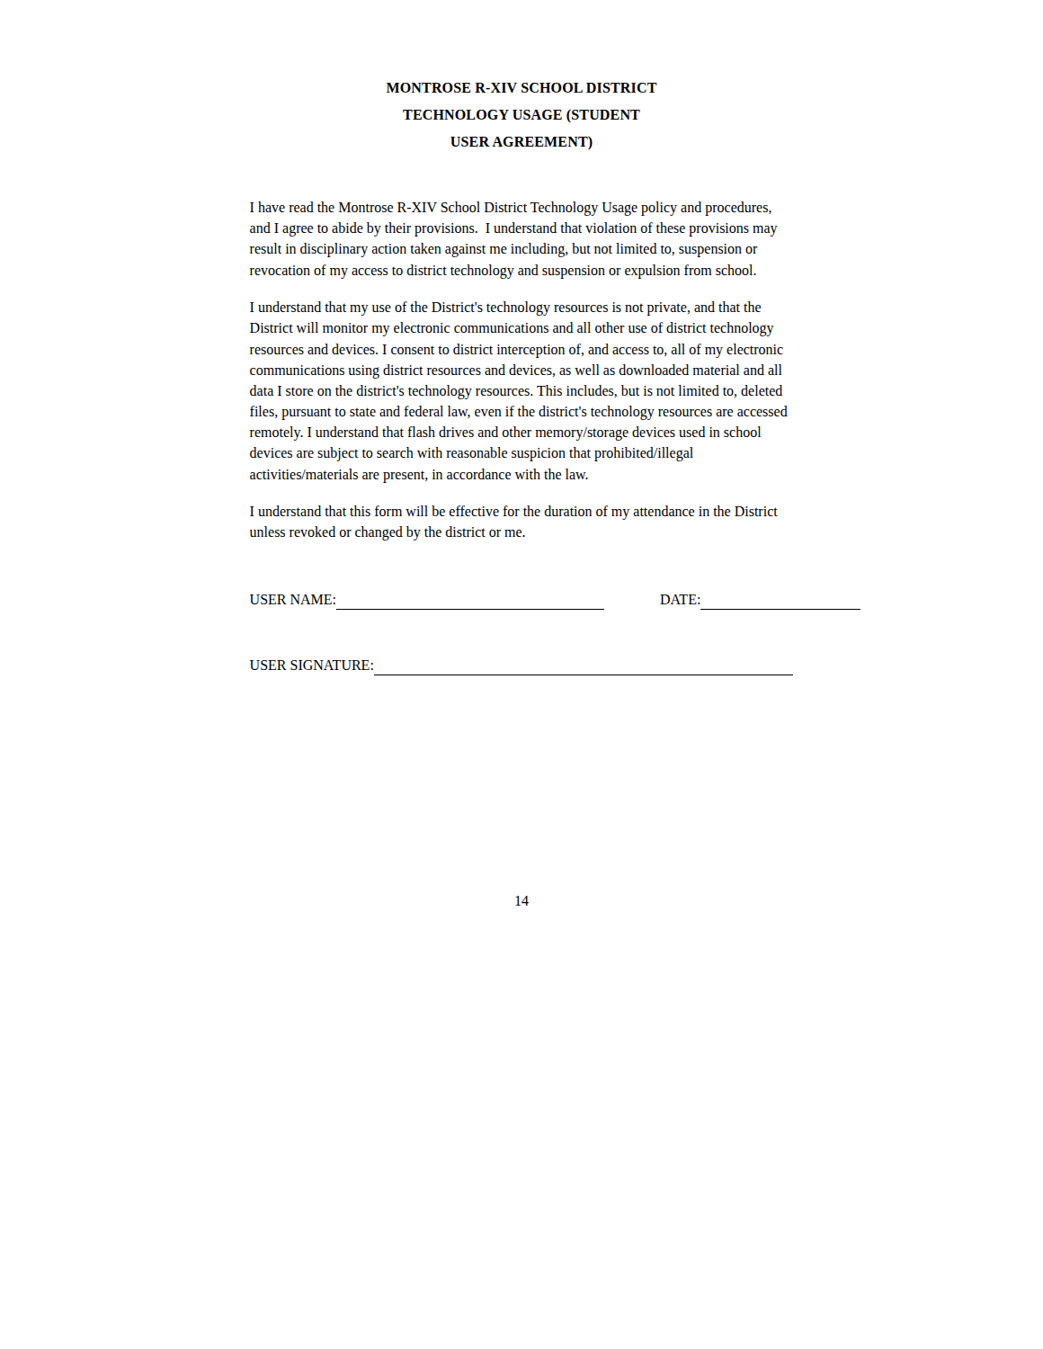MONTROSE R-XIV SCHOOL DISTRICT
TECHNOLOGY USAGE (STUDENT
USER AGREEMENT)
I have read the Montrose R-XIV School District Technology Usage policy and procedures, and I agree to abide by their provisions. I understand that violation of these provisions may result in disciplinary action taken against me including, but not limited to, suspension or revocation of my access to district technology and suspension or expulsion from school.
I understand that my use of the District's technology resources is not private, and that the District will monitor my electronic communications and all other use of district technology resources and devices. I consent to district interception of, and access to, all of my electronic communications using district resources and devices, as well as downloaded material and all data I store on the district's technology resources. This includes, but is not limited to, deleted files, pursuant to state and federal law, even if the district's technology resources are accessed remotely. I understand that flash drives and other memory/storage devices used in school devices are subject to search with reasonable suspicion that prohibited/illegal activities/materials are present, in accordance with the law.
I understand that this form will be effective for the duration of my attendance in the District unless revoked or changed by the district or me.
USER NAME: DATE:
USER SIGNATURE:
14